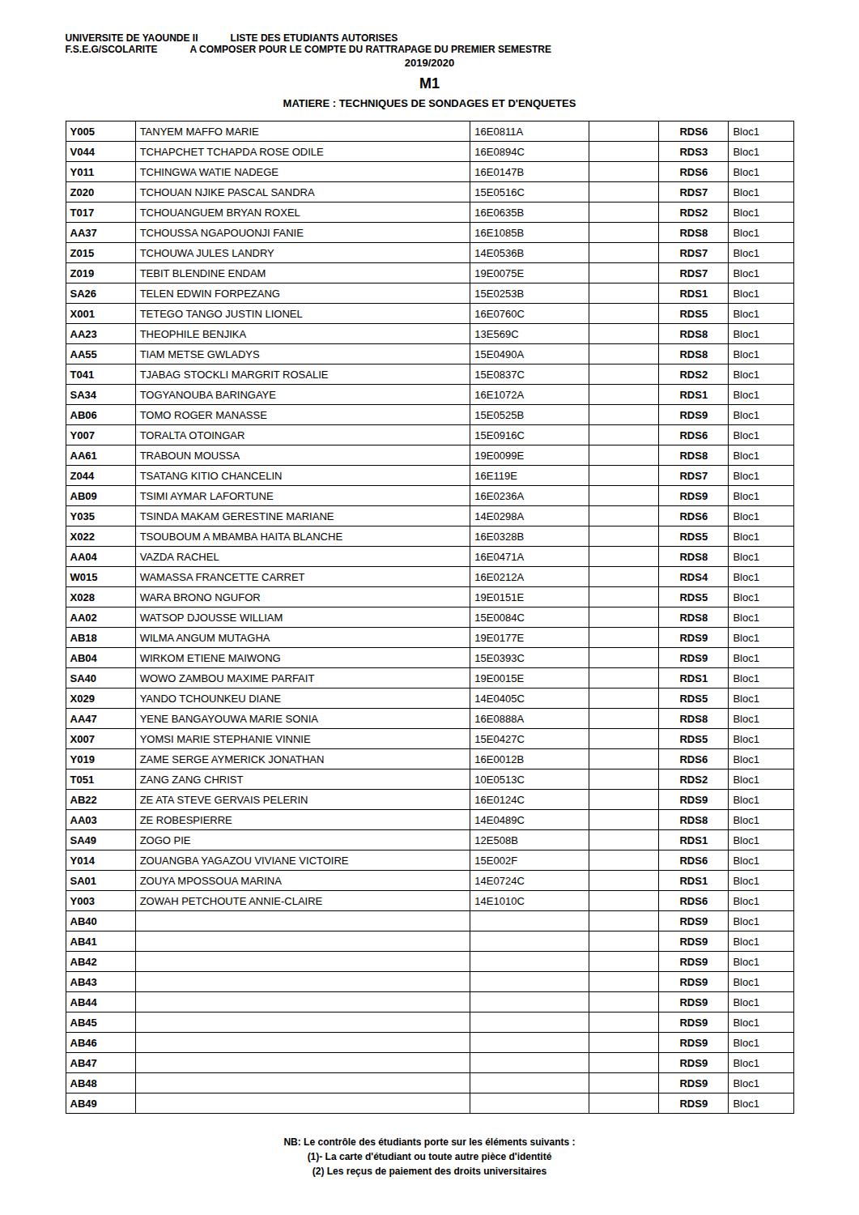UNIVERSITE DE YAOUNDE II
LISTE DES ETUDIANTS AUTORISES
F.S.E.G/SCOLARITE
A COMPOSER POUR LE COMPTE DU RATTRAPAGE DU PREMIER SEMESTRE
2019/2020
M1
MATIERE : TECHNIQUES DE SONDAGES ET D'ENQUETES
| Y005 | TANYEM MAFFO MARIE | 16E0811A | | RDS6 | Bloc1 |
| V044 | TCHAPCHET TCHAPDA ROSE ODILE | 16E0894C | | RDS3 | Bloc1 |
| Y011 | TCHINGWA WATIE NADEGE | 16E0147B | | RDS6 | Bloc1 |
| Z020 | TCHOUAN NJIKE PASCAL SANDRA | 15E0516C | | RDS7 | Bloc1 |
| T017 | TCHOUANGUEM BRYAN ROXEL | 16E0635B | | RDS2 | Bloc1 |
| AA37 | TCHOUSSA NGAPOUONJI FANIE | 16E1085B | | RDS8 | Bloc1 |
| Z015 | TCHOUWA JULES LANDRY | 14E0536B | | RDS7 | Bloc1 |
| Z019 | TEBIT BLENDINE ENDAM | 19E0075E | | RDS7 | Bloc1 |
| SA26 | TELEN EDWIN FORPEZANG | 15E0253B | | RDS1 | Bloc1 |
| X001 | TETEGO TANGO JUSTIN LIONEL | 16E0760C | | RDS5 | Bloc1 |
| AA23 | THEOPHILE BENJIKA | 13E569C | | RDS8 | Bloc1 |
| AA55 | TIAM METSE GWLADYS | 15E0490A | | RDS8 | Bloc1 |
| T041 | TJABAG STOCKLI MARGRIT ROSALIE | 15E0837C | | RDS2 | Bloc1 |
| SA34 | TOGYANOUBA BARINGAYE | 16E1072A | | RDS1 | Bloc1 |
| AB06 | TOMO ROGER MANASSE | 15E0525B | | RDS9 | Bloc1 |
| Y007 | TORALTA OTOINGAR | 15E0916C | | RDS6 | Bloc1 |
| AA61 | TRABOUN MOUSSA | 19E0099E | | RDS8 | Bloc1 |
| Z044 | TSATANG KITIO CHANCELIN | 16E119E | | RDS7 | Bloc1 |
| AB09 | TSIMI AYMAR LAFORTUNE | 16E0236A | | RDS9 | Bloc1 |
| Y035 | TSINDA MAKAM GERESTINE MARIANE | 14E0298A | | RDS6 | Bloc1 |
| X022 | TSOUBOUM A MBAMBA HAITA BLANCHE | 16E0328B | | RDS5 | Bloc1 |
| AA04 | VAZDA RACHEL | 16E0471A | | RDS8 | Bloc1 |
| W015 | WAMASSA FRANCETTE CARRET | 16E0212A | | RDS4 | Bloc1 |
| X028 | WARA BRONO NGUFOR | 19E0151E | | RDS5 | Bloc1 |
| AA02 | WATSOP DJOUSSE WILLIAM | 15E0084C | | RDS8 | Bloc1 |
| AB18 | WILMA ANGUM MUTAGHA | 19E0177E | | RDS9 | Bloc1 |
| AB04 | WIRKOM ETIENE MAIWONG | 15E0393C | | RDS9 | Bloc1 |
| SA40 | WOWO ZAMBOU MAXIME PARFAIT | 19E0015E | | RDS1 | Bloc1 |
| X029 | YANDO TCHOUNKEU DIANE | 14E0405C | | RDS5 | Bloc1 |
| AA47 | YENE BANGAYOUWA MARIE SONIA | 16E0888A | | RDS8 | Bloc1 |
| X007 | YOMSI MARIE STEPHANIE VINNIE | 15E0427C | | RDS5 | Bloc1 |
| Y019 | ZAME SERGE AYMERICK JONATHAN | 16E0012B | | RDS6 | Bloc1 |
| T051 | ZANG ZANG CHRIST | 10E0513C | | RDS2 | Bloc1 |
| AB22 | ZE ATA STEVE GERVAIS PELERIN | 16E0124C | | RDS9 | Bloc1 |
| AA03 | ZE ROBESPIERRE | 14E0489C | | RDS8 | Bloc1 |
| SA49 | ZOGO PIE | 12E508B | | RDS1 | Bloc1 |
| Y014 | ZOUANGBA YAGAZOU VIVIANE VICTOIRE | 15E002F | | RDS6 | Bloc1 |
| SA01 | ZOUYA MPOSSOUA MARINA | 14E0724C | | RDS1 | Bloc1 |
| Y003 | ZOWAH PETCHOUTE ANNIE-CLAIRE | 14E1010C | | RDS6 | Bloc1 |
| AB40 | | | | RDS9 | Bloc1 |
| AB41 | | | | RDS9 | Bloc1 |
| AB42 | | | | RDS9 | Bloc1 |
| AB43 | | | | RDS9 | Bloc1 |
| AB44 | | | | RDS9 | Bloc1 |
| AB45 | | | | RDS9 | Bloc1 |
| AB46 | | | | RDS9 | Bloc1 |
| AB47 | | | | RDS9 | Bloc1 |
| AB48 | | | | RDS9 | Bloc1 |
| AB49 | | | | RDS9 | Bloc1 |
NB: Le contrôle des étudiants porte sur les éléments suivants :
(1)- La carte d'étudiant ou toute autre pièce d'identité
(2) Les reçus de paiement des droits universitaires